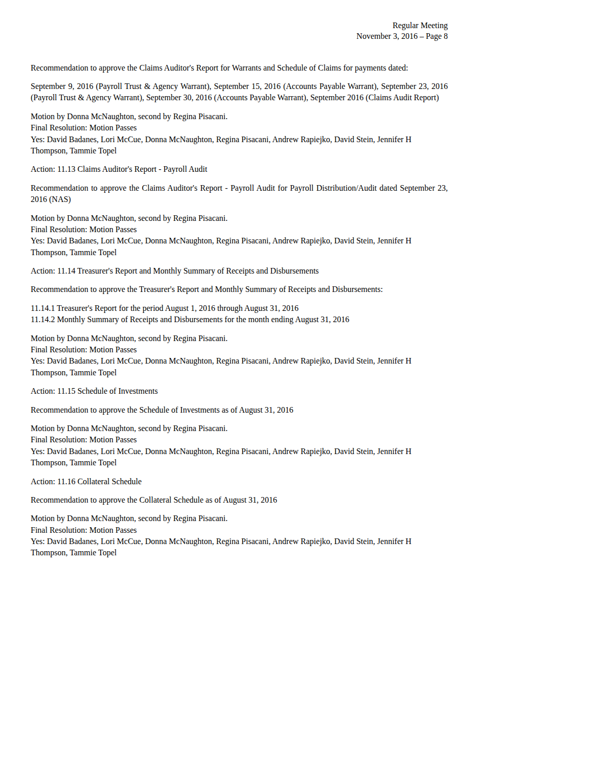Regular Meeting
November 3, 2016 – Page 8
Recommendation to approve the Claims Auditor's Report for Warrants and Schedule of Claims for payments dated:
September 9, 2016 (Payroll Trust & Agency Warrant), September 15, 2016 (Accounts Payable Warrant), September 23, 2016 (Payroll Trust & Agency Warrant), September 30, 2016 (Accounts Payable Warrant), September 2016 (Claims Audit Report)
Motion by Donna McNaughton, second by Regina Pisacani.
Final Resolution: Motion Passes
Yes: David Badanes, Lori McCue, Donna McNaughton, Regina Pisacani, Andrew Rapiejko, David Stein, Jennifer H Thompson, Tammie Topel
Action: 11.13 Claims Auditor's Report - Payroll Audit
Recommendation to approve the Claims Auditor's Report - Payroll Audit for Payroll Distribution/Audit dated September 23, 2016 (NAS)
Motion by Donna McNaughton, second by Regina Pisacani.
Final Resolution: Motion Passes
Yes: David Badanes, Lori McCue, Donna McNaughton, Regina Pisacani, Andrew Rapiejko, David Stein, Jennifer H Thompson, Tammie Topel
Action: 11.14 Treasurer's Report and Monthly Summary of Receipts and Disbursements
Recommendation to approve the Treasurer's Report and Monthly Summary of Receipts and Disbursements:
11.14.1 Treasurer's Report for the period August 1, 2016 through August 31, 2016
11.14.2 Monthly Summary of Receipts and Disbursements for the month ending August 31, 2016
Motion by Donna McNaughton, second by Regina Pisacani.
Final Resolution: Motion Passes
Yes: David Badanes, Lori McCue, Donna McNaughton, Regina Pisacani, Andrew Rapiejko, David Stein, Jennifer H Thompson, Tammie Topel
Action: 11.15 Schedule of Investments
Recommendation to approve the Schedule of Investments as of August 31, 2016
Motion by Donna McNaughton, second by Regina Pisacani.
Final Resolution: Motion Passes
Yes: David Badanes, Lori McCue, Donna McNaughton, Regina Pisacani, Andrew Rapiejko, David Stein, Jennifer H Thompson, Tammie Topel
Action: 11.16 Collateral Schedule
Recommendation to approve the Collateral Schedule as of August 31, 2016
Motion by Donna McNaughton, second by Regina Pisacani.
Final Resolution: Motion Passes
Yes: David Badanes, Lori McCue, Donna McNaughton, Regina Pisacani, Andrew Rapiejko, David Stein, Jennifer H Thompson, Tammie Topel